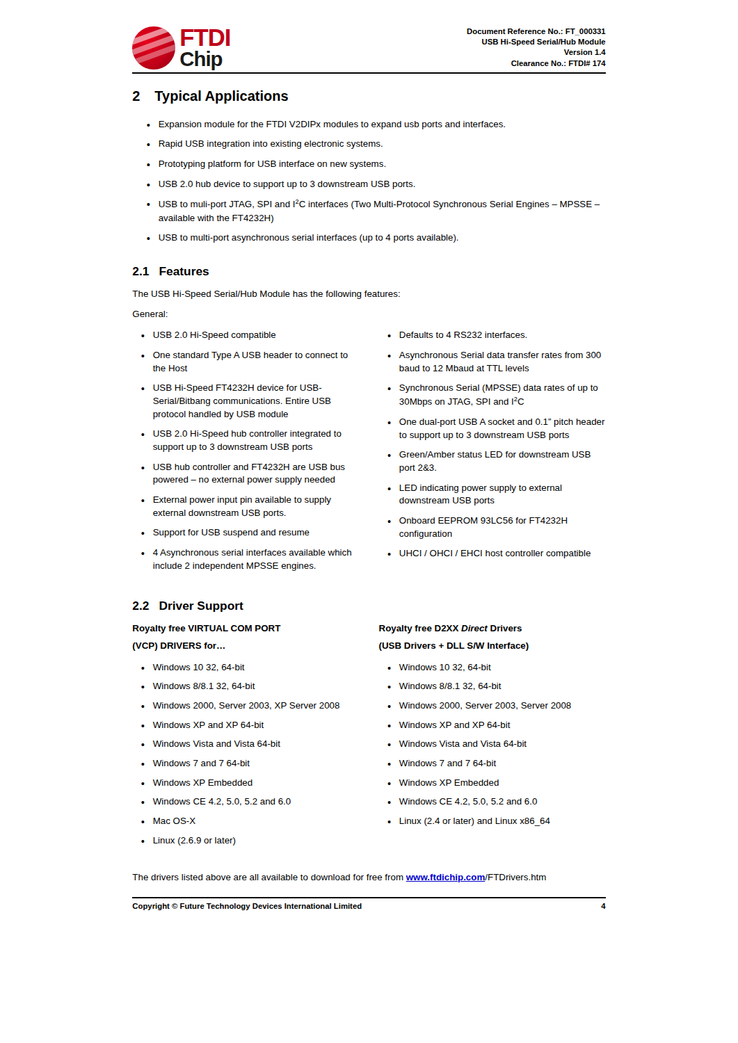FTDI
Chip
Document Reference No.: FT_000331
USB Hi-Speed Serial/Hub Module
Version 1.4
Clearance No.: FTDI# 174
2 Typical Applications
Expansion module for the FTDI V2DIPx modules to expand usb ports and interfaces.
Rapid USB integration into existing electronic systems.
Prototyping platform for USB interface on new systems.
USB 2.0 hub device to support up to 3 downstream USB ports.
USB to muli-port JTAG, SPI and I2C interfaces (Two Multi-Protocol Synchronous Serial Engines – MPSSE – available with the FT4232H)
USB to multi-port asynchronous serial interfaces (up to 4 ports available).
2.1 Features
The USB Hi-Speed Serial/Hub Module has the following features:
General:
USB 2.0 Hi-Speed compatible
One standard Type A USB header to connect to the Host
USB Hi-Speed FT4232H device for USB-Serial/Bitbang communications. Entire USB protocol handled by USB module
USB 2.0 Hi-Speed hub controller integrated to support up to 3 downstream USB ports
USB hub controller and FT4232H are USB bus powered – no external power supply needed
External power input pin available to supply external downstream USB ports.
Support for USB suspend and resume
4 Asynchronous serial interfaces available which include 2 independent MPSSE engines.
Defaults to 4 RS232 interfaces.
Asynchronous Serial data transfer rates from 300 baud to 12 Mbaud at TTL levels
Synchronous Serial (MPSSE) data rates of up to 30Mbps on JTAG, SPI and I2C
One dual-port USB A socket and 0.1” pitch header to support up to 3 downstream USB ports
Green/Amber status LED for downstream USB port 2&3.
LED indicating power supply to external downstream USB ports
Onboard EEPROM 93LC56 for FT4232H configuration
UHCI / OHCI / EHCI host controller compatible
2.2 Driver Support
Royalty free VIRTUAL COM PORT
(VCP) DRIVERS for…
Windows 10 32, 64-bit
Windows 8/8.1 32, 64-bit
Windows 2000, Server 2003, XP Server 2008
Windows XP and XP 64-bit
Windows Vista and Vista 64-bit
Windows 7 and 7 64-bit
Windows XP Embedded
Windows CE 4.2, 5.0, 5.2 and 6.0
Mac OS-X
Linux (2.6.9 or later)
Royalty free D2XX Direct Drivers
(USB Drivers + DLL S/W Interface)
Windows 10 32, 64-bit
Windows 8/8.1 32, 64-bit
Windows 2000, Server 2003, Server 2008
Windows XP and XP 64-bit
Windows Vista and Vista 64-bit
Windows 7 and 7 64-bit
Windows XP Embedded
Windows CE 4.2, 5.0, 5.2 and 6.0
Linux (2.4 or later) and Linux x86_64
The drivers listed above are all available to download for free from www.ftdichip.com/FTDrivers.htm
Copyright © Future Technology Devices International Limited
4